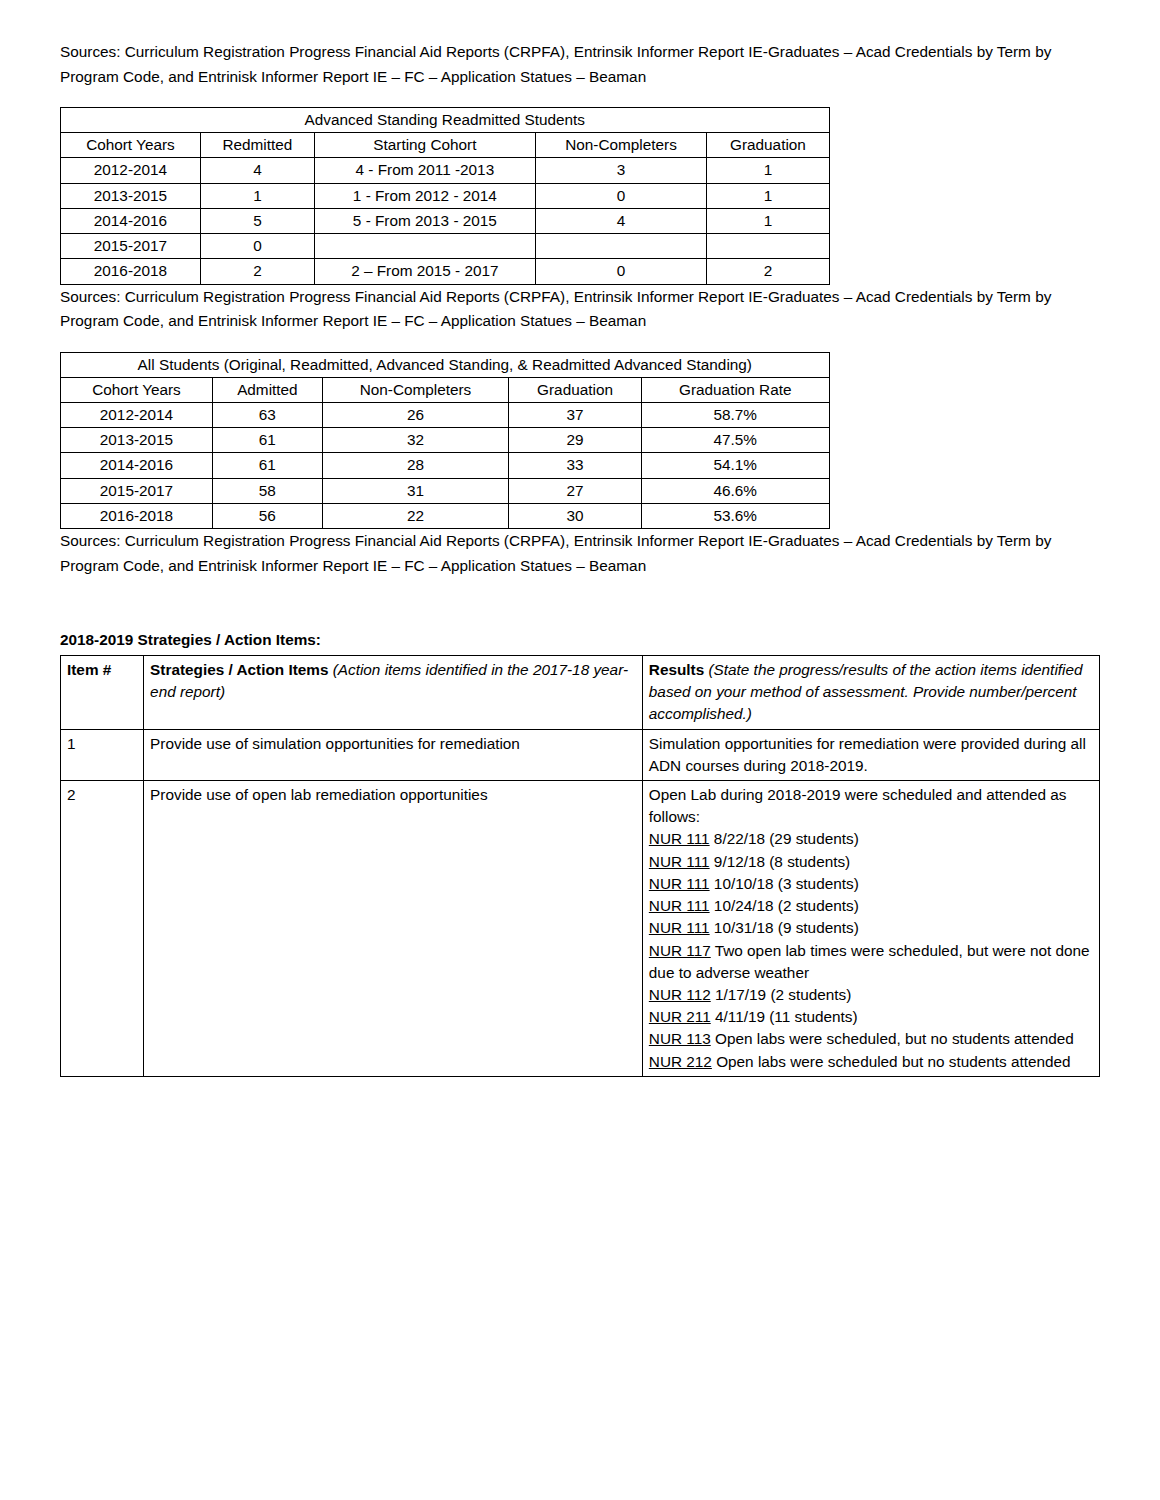Sources: Curriculum Registration Progress Financial Aid Reports (CRPFA), Entrinsik Informer Report IE-Graduates – Acad Credentials by Term by Program Code, and Entrinisk Informer Report IE – FC – Application Statues – Beaman
Advanced Standing Readmitted Students
| Cohort Years | Redmitted | Starting Cohort | Non-Completers | Graduation |
| --- | --- | --- | --- | --- |
| 2012-2014 | 4 | 4 - From 2011 -2013 | 3 | 1 |
| 2013-2015 | 1 | 1 - From 2012 - 2014 | 0 | 1 |
| 2014-2016 | 5 | 5 - From 2013 - 2015 | 4 | 1 |
| 2015-2017 | 0 | | | |
| 2016-2018 | 2 | 2 – From 2015 - 2017 | 0 | 2 |
Sources: Curriculum Registration Progress Financial Aid Reports (CRPFA), Entrinsik Informer Report IE-Graduates – Acad Credentials by Term by Program Code, and Entrinisk Informer Report IE – FC – Application Statues – Beaman
All Students (Original, Readmitted, Advanced Standing, & Readmitted Advanced Standing)
| Cohort Years | Admitted | Non-Completers | Graduation | Graduation Rate |
| --- | --- | --- | --- | --- |
| 2012-2014 | 63 | 26 | 37 | 58.7% |
| 2013-2015 | 61 | 32 | 29 | 47.5% |
| 2014-2016 | 61 | 28 | 33 | 54.1% |
| 2015-2017 | 58 | 31 | 27 | 46.6% |
| 2016-2018 | 56 | 22 | 30 | 53.6% |
Sources: Curriculum Registration Progress Financial Aid Reports (CRPFA), Entrinsik Informer Report IE-Graduates – Acad Credentials by Term by Program Code, and Entrinisk Informer Report IE – FC – Application Statues – Beaman
2018-2019 Strategies / Action Items:
| Item # | Strategies / Action Items (Action items identified in the 2017-18 year-end report) | Results (State the progress/results of the action items identified based on your method of assessment. Provide number/percent accomplished.) |
| --- | --- | --- |
| 1 | Provide use of simulation opportunities for remediation | Simulation opportunities for remediation were provided during all ADN courses during 2018-2019. |
| 2 | Provide use of open lab remediation opportunities | Open Lab during 2018-2019 were scheduled and attended as follows: NUR 111 8/22/18 (29 students) NUR 111 9/12/18 (8 students) NUR 111 10/10/18 (3 students) NUR 111 10/24/18 (2 students) NUR 111 10/31/18 (9 students) NUR 117 Two open lab times were scheduled, but were not done due to adverse weather NUR 112 1/17/19 (2 students) NUR 211 4/11/19 (11 students) NUR 113 Open labs were scheduled, but no students attended NUR 212 Open labs were scheduled but no students attended |